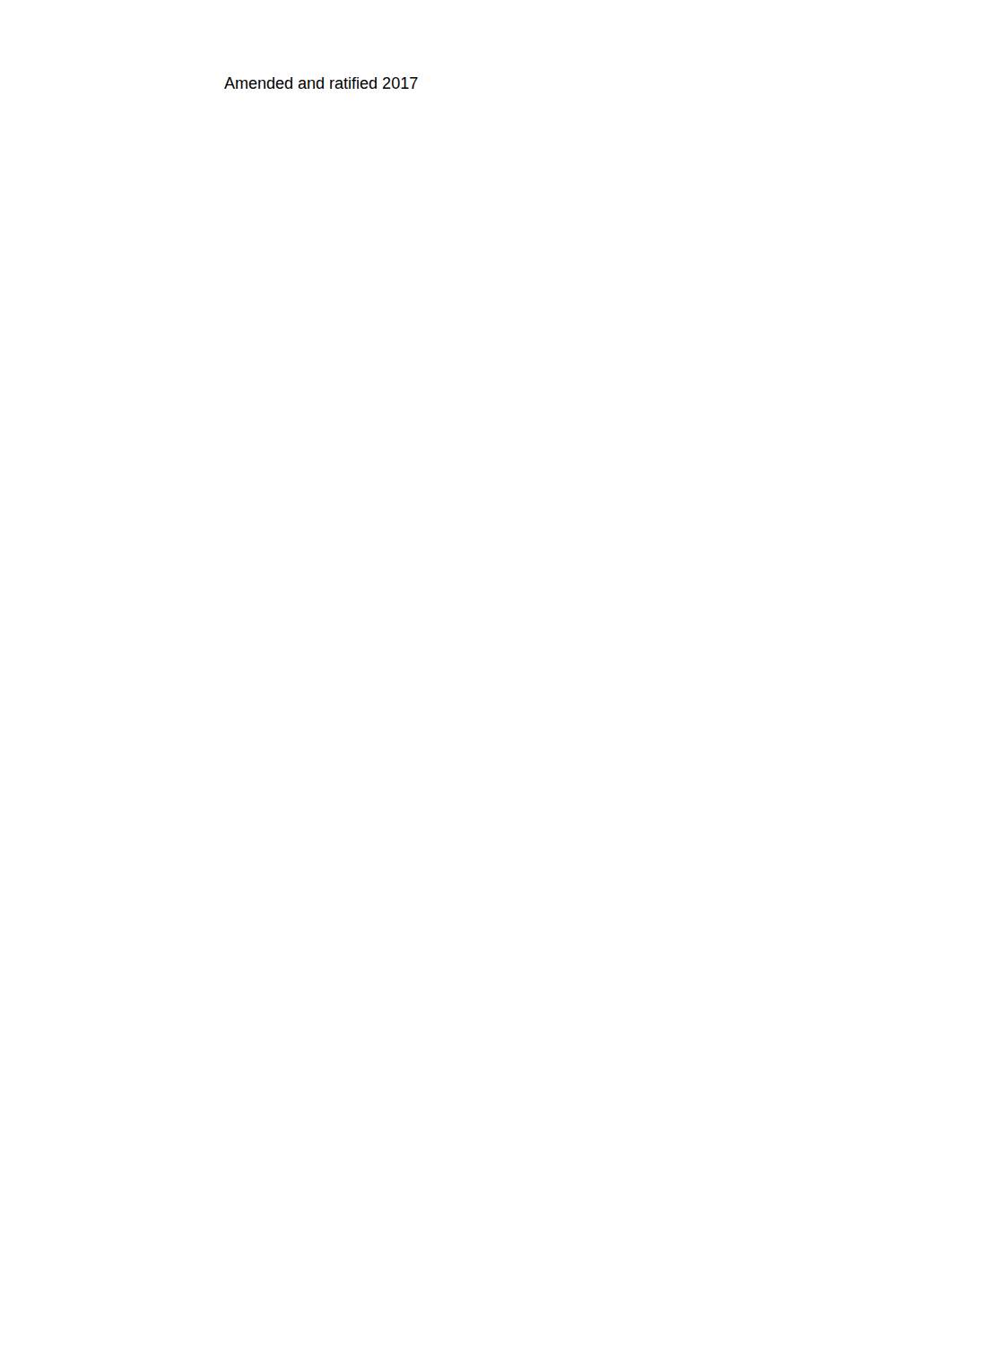Amended and ratified 2017